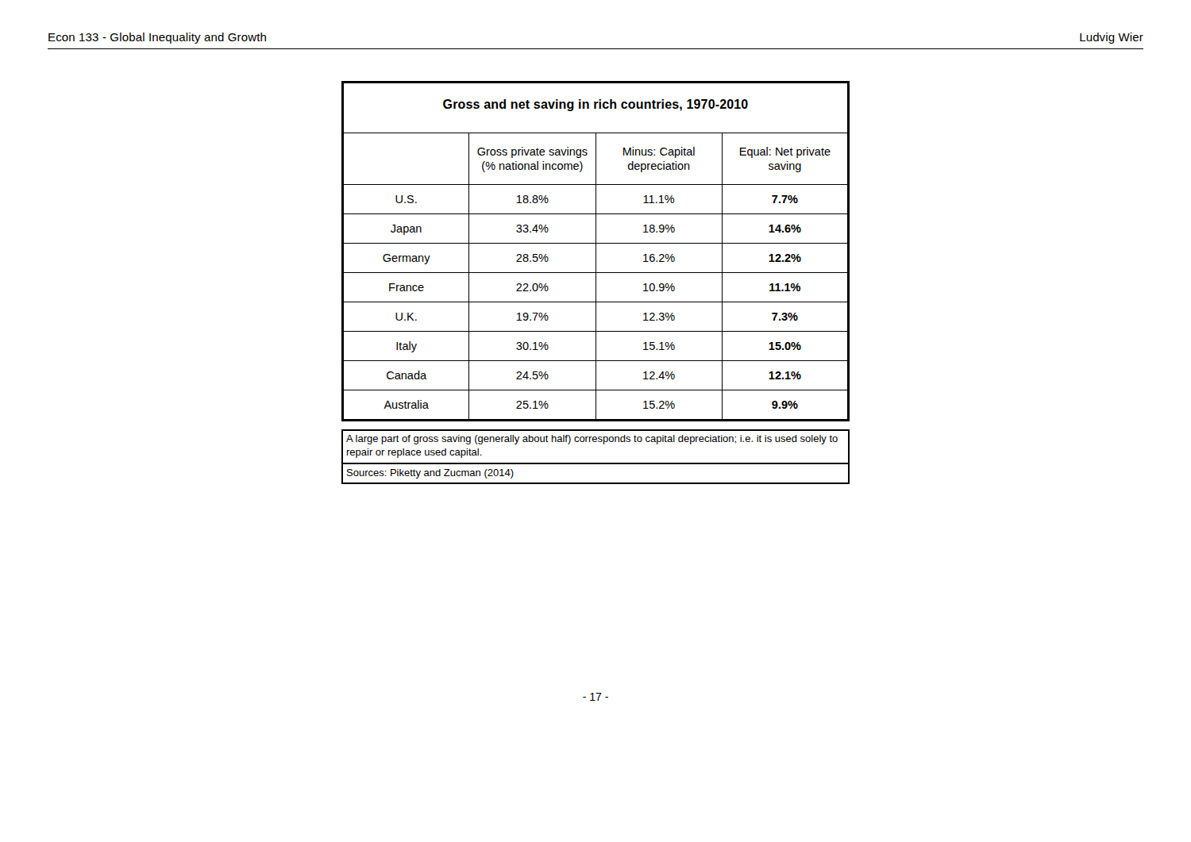Econ 133 - Global Inequality and Growth
Ludvig Wier
| Gross and net saving in rich countries, 1970-2010 |
| | Gross private savings (% national income) | Minus: Capital depreciation | Equal: Net private saving |
| U.S. | 18.8% | 11.1% | 7.7% |
| Japan | 33.4% | 18.9% | 14.6% |
| Germany | 28.5% | 16.2% | 12.2% |
| France | 22.0% | 10.9% | 11.1% |
| U.K. | 19.7% | 12.3% | 7.3% |
| Italy | 30.1% | 15.1% | 15.0% |
| Canada | 24.5% | 12.4% | 12.1% |
| Australia | 25.1% | 15.2% | 9.9% |
A large part of gross saving (generally about half) corresponds to capital depreciation; i.e. it is used solely to repair or replace used capital.
Sources: Piketty and Zucman (2014)
- 17 -